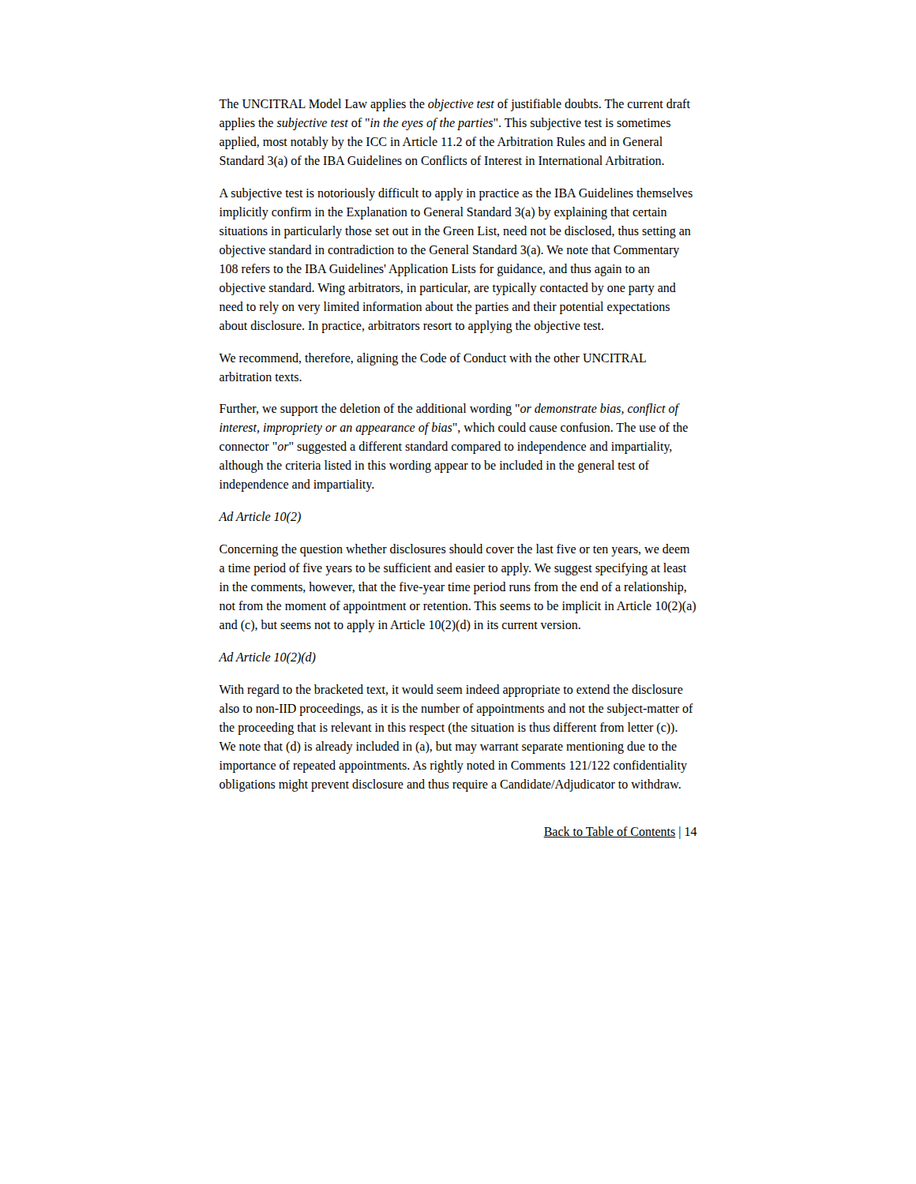The UNCITRAL Model Law applies the objective test of justifiable doubts. The current draft applies the subjective test of "in the eyes of the parties". This subjective test is sometimes applied, most notably by the ICC in Article 11.2 of the Arbitration Rules and in General Standard 3(a) of the IBA Guidelines on Conflicts of Interest in International Arbitration.
A subjective test is notoriously difficult to apply in practice as the IBA Guidelines themselves implicitly confirm in the Explanation to General Standard 3(a) by explaining that certain situations in particularly those set out in the Green List, need not be disclosed, thus setting an objective standard in contradiction to the General Standard 3(a). We note that Commentary 108 refers to the IBA Guidelines' Application Lists for guidance, and thus again to an objective standard. Wing arbitrators, in particular, are typically contacted by one party and need to rely on very limited information about the parties and their potential expectations about disclosure. In practice, arbitrators resort to applying the objective test.
We recommend, therefore, aligning the Code of Conduct with the other UNCITRAL arbitration texts.
Further, we support the deletion of the additional wording "or demonstrate bias, conflict of interest, impropriety or an appearance of bias", which could cause confusion. The use of the connector "or" suggested a different standard compared to independence and impartiality, although the criteria listed in this wording appear to be included in the general test of independence and impartiality.
Ad Article 10(2)
Concerning the question whether disclosures should cover the last five or ten years, we deem a time period of five years to be sufficient and easier to apply. We suggest specifying at least in the comments, however, that the five-year time period runs from the end of a relationship, not from the moment of appointment or retention. This seems to be implicit in Article 10(2)(a) and (c), but seems not to apply in Article 10(2)(d) in its current version.
Ad Article 10(2)(d)
With regard to the bracketed text, it would seem indeed appropriate to extend the disclosure also to non-IID proceedings, as it is the number of appointments and not the subject-matter of the proceeding that is relevant in this respect (the situation is thus different from letter (c)). We note that (d) is already included in (a), but may warrant separate mentioning due to the importance of repeated appointments. As rightly noted in Comments 121/122 confidentiality obligations might prevent disclosure and thus require a Candidate/Adjudicator to withdraw.
Back to Table of Contents | 14